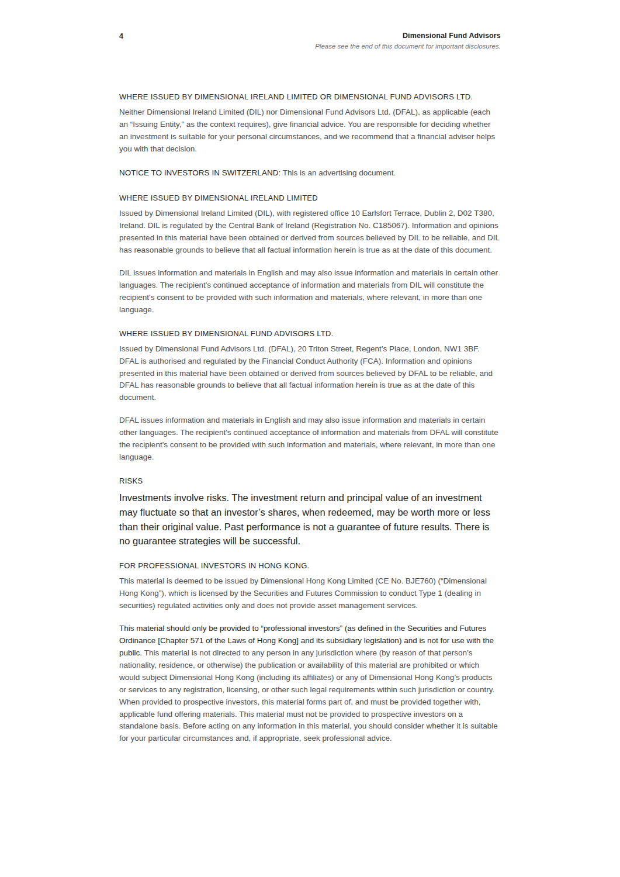4
Dimensional Fund Advisors
Please see the end of this document for important disclosures.
WHERE ISSUED BY DIMENSIONAL IRELAND LIMITED OR DIMENSIONAL FUND ADVISORS LTD.
Neither Dimensional Ireland Limited (DIL) nor Dimensional Fund Advisors Ltd. (DFAL), as applicable (each an “Issuing Entity,” as the context requires), give financial advice. You are responsible for deciding whether an investment is suitable for your personal circumstances, and we recommend that a financial adviser helps you with that decision.
NOTICE TO INVESTORS IN SWITZERLAND: This is an advertising document.
WHERE ISSUED BY DIMENSIONAL IRELAND LIMITED
Issued by Dimensional Ireland Limited (DIL), with registered office 10 Earlsfort Terrace, Dublin 2, D02 T380, Ireland. DIL is regulated by the Central Bank of Ireland (Registration No. C185067). Information and opinions presented in this material have been obtained or derived from sources believed by DIL to be reliable, and DIL has reasonable grounds to believe that all factual information herein is true as at the date of this document.
DIL issues information and materials in English and may also issue information and materials in certain other languages. The recipient's continued acceptance of information and materials from DIL will constitute the recipient's consent to be provided with such information and materials, where relevant, in more than one language.
WHERE ISSUED BY DIMENSIONAL FUND ADVISORS LTD.
Issued by Dimensional Fund Advisors Ltd. (DFAL), 20 Triton Street, Regent’s Place, London, NW1 3BF. DFAL is authorised and regulated by the Financial Conduct Authority (FCA). Information and opinions presented in this material have been obtained or derived from sources believed by DFAL to be reliable, and DFAL has reasonable grounds to believe that all factual information herein is true as at the date of this document.
DFAL issues information and materials in English and may also issue information and materials in certain other languages. The recipient's continued acceptance of information and materials from DFAL will constitute the recipient's consent to be provided with such information and materials, where relevant, in more than one language.
RISKS
Investments involve risks. The investment return and principal value of an investment may fluctuate so that an investor’s shares, when redeemed, may be worth more or less than their original value. Past performance is not a guarantee of future results. There is no guarantee strategies will be successful.
FOR PROFESSIONAL INVESTORS IN HONG KONG.
This material is deemed to be issued by Dimensional Hong Kong Limited (CE No. BJE760) (“Dimensional Hong Kong”), which is licensed by the Securities and Futures Commission to conduct Type 1 (dealing in securities) regulated activities only and does not provide asset management services.
This material should only be provided to “professional investors” (as defined in the Securities and Futures Ordinance [Chapter 571 of the Laws of Hong Kong] and its subsidiary legislation) and is not for use with the public. This material is not directed to any person in any jurisdiction where (by reason of that person’s nationality, residence, or otherwise) the publication or availability of this material are prohibited or which would subject Dimensional Hong Kong (including its affiliates) or any of Dimensional Hong Kong’s products or services to any registration, licensing, or other such legal requirements within such jurisdiction or country. When provided to prospective investors, this material forms part of, and must be provided together with, applicable fund offering materials. This material must not be provided to prospective investors on a standalone basis. Before acting on any information in this material, you should consider whether it is suitable for your particular circumstances and, if appropriate, seek professional advice.